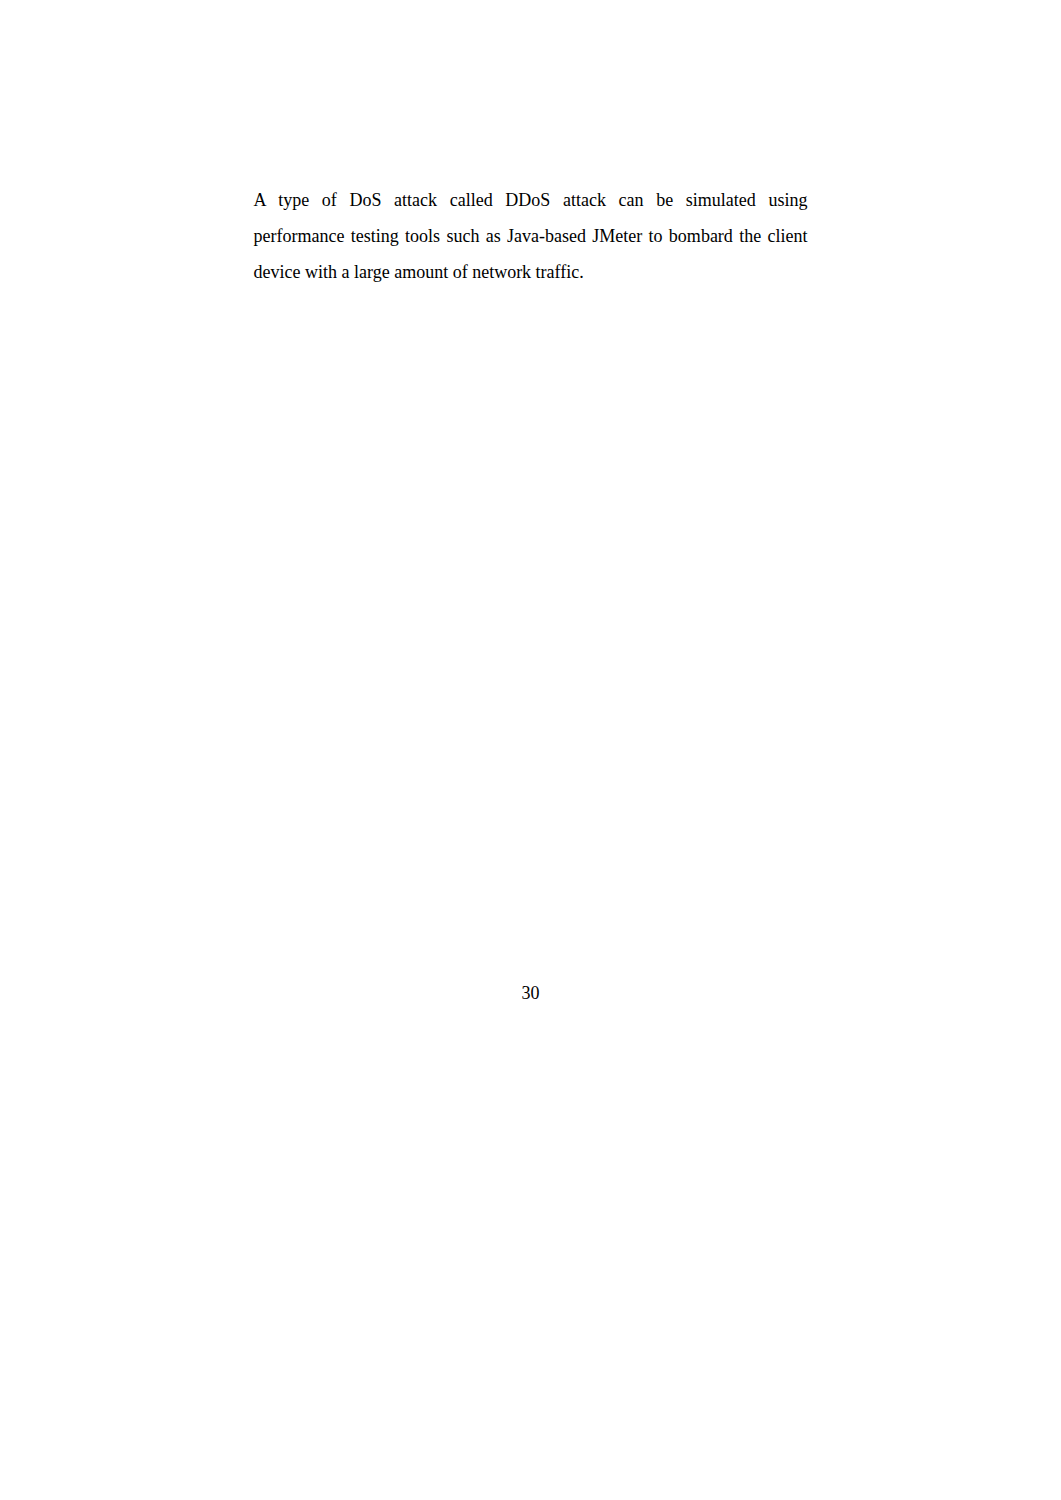A type of DoS attack called DDoS attack can be simulated using performance testing tools such as Java-based JMeter to bombard the client device with a large amount of network traffic.
30